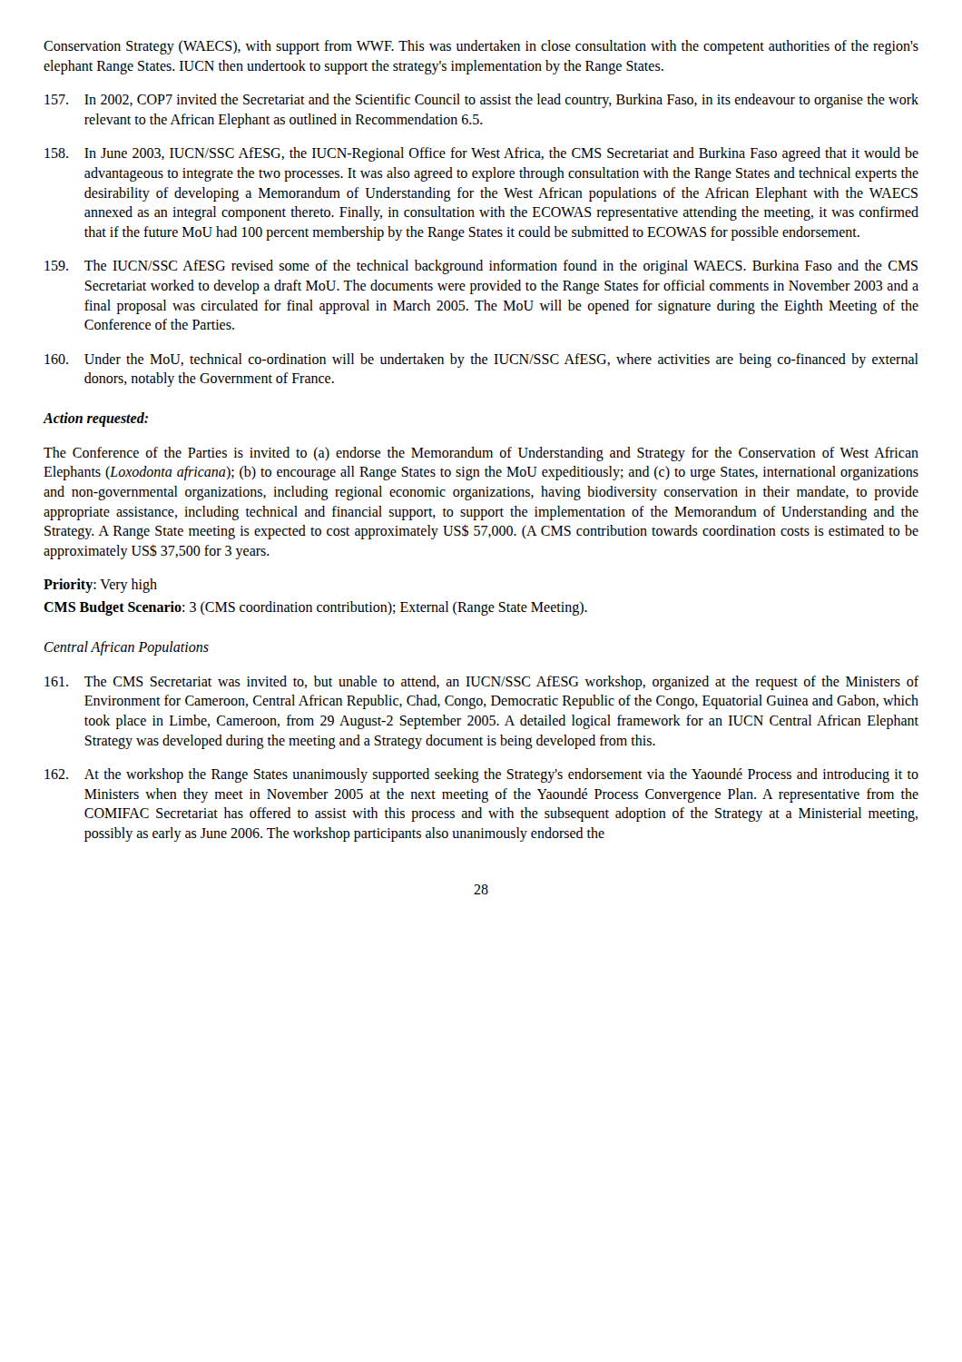Conservation Strategy (WAECS), with support from WWF. This was undertaken in close consultation with the competent authorities of the region's elephant Range States. IUCN then undertook to support the strategy's implementation by the Range States.
157.
In 2002, COP7 invited the Secretariat and the Scientific Council to assist the lead country, Burkina Faso, in its endeavour to organise the work relevant to the African Elephant as outlined in Recommendation 6.5.
158.
In June 2003, IUCN/SSC AfESG, the IUCN-Regional Office for West Africa, the CMS Secretariat and Burkina Faso agreed that it would be advantageous to integrate the two processes. It was also agreed to explore through consultation with the Range States and technical experts the desirability of developing a Memorandum of Understanding for the West African populations of the African Elephant with the WAECS annexed as an integral component thereto. Finally, in consultation with the ECOWAS representative attending the meeting, it was confirmed that if the future MoU had 100 percent membership by the Range States it could be submitted to ECOWAS for possible endorsement.
159.
The IUCN/SSC AfESG revised some of the technical background information found in the original WAECS. Burkina Faso and the CMS Secretariat worked to develop a draft MoU. The documents were provided to the Range States for official comments in November 2003 and a final proposal was circulated for final approval in March 2005. The MoU will be opened for signature during the Eighth Meeting of the Conference of the Parties.
160.
Under the MoU, technical co-ordination will be undertaken by the IUCN/SSC AfESG, where activities are being co-financed by external donors, notably the Government of France.
Action requested:
The Conference of the Parties is invited to (a) endorse the Memorandum of Understanding and Strategy for the Conservation of West African Elephants (Loxodonta africana); (b) to encourage all Range States to sign the MoU expeditiously; and (c) to urge States, international organizations and non-governmental organizations, including regional economic organizations, having biodiversity conservation in their mandate, to provide appropriate assistance, including technical and financial support, to support the implementation of the Memorandum of Understanding and the Strategy. A Range State meeting is expected to cost approximately US$ 57,000. (A CMS contribution towards coordination costs is estimated to be approximately US$ 37,500 for 3 years.
Priority: Very high
CMS Budget Scenario: 3 (CMS coordination contribution); External (Range State Meeting).
Central African Populations
161.
The CMS Secretariat was invited to, but unable to attend, an IUCN/SSC AfESG workshop, organized at the request of the Ministers of Environment for Cameroon, Central African Republic, Chad, Congo, Democratic Republic of the Congo, Equatorial Guinea and Gabon, which took place in Limbe, Cameroon, from 29 August-2 September 2005. A detailed logical framework for an IUCN Central African Elephant Strategy was developed during the meeting and a Strategy document is being developed from this.
162.
At the workshop the Range States unanimously supported seeking the Strategy's endorsement via the Yaoundé Process and introducing it to Ministers when they meet in November 2005 at the next meeting of the Yaoundé Process Convergence Plan. A representative from the COMIFAC Secretariat has offered to assist with this process and with the subsequent adoption of the Strategy at a Ministerial meeting, possibly as early as June 2006. The workshop participants also unanimously endorsed the
28